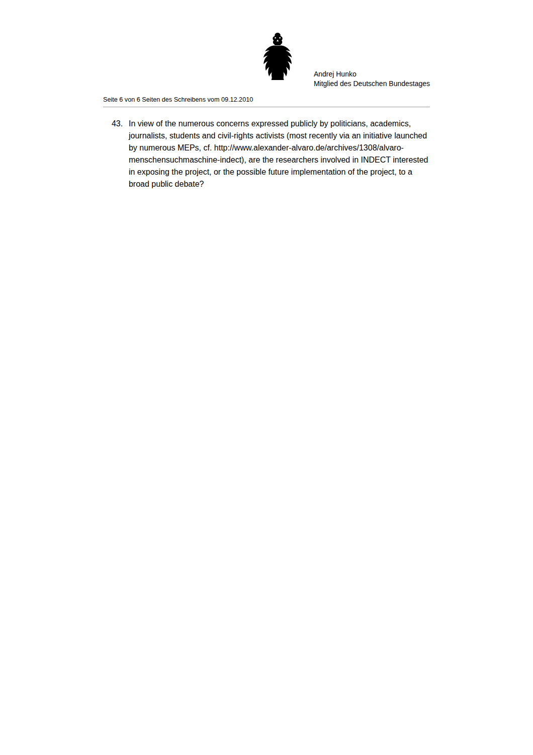Andrej Hunko
Mitglied des Deutschen Bundestages
Seite 6 von 6 Seiten des Schreibens vom 09.12.2010
43. In view of the numerous concerns expressed publicly by politicians, academics, journalists, students and civil-rights activists (most recently via an initiative launched by numerous MEPs, cf. http://www.alexander-alvaro.de/archives/1308/alvaro-menschensuchmaschine-indect), are the researchers involved in INDECT interested in exposing the project, or the possible future implementation of the project, to a broad public debate?